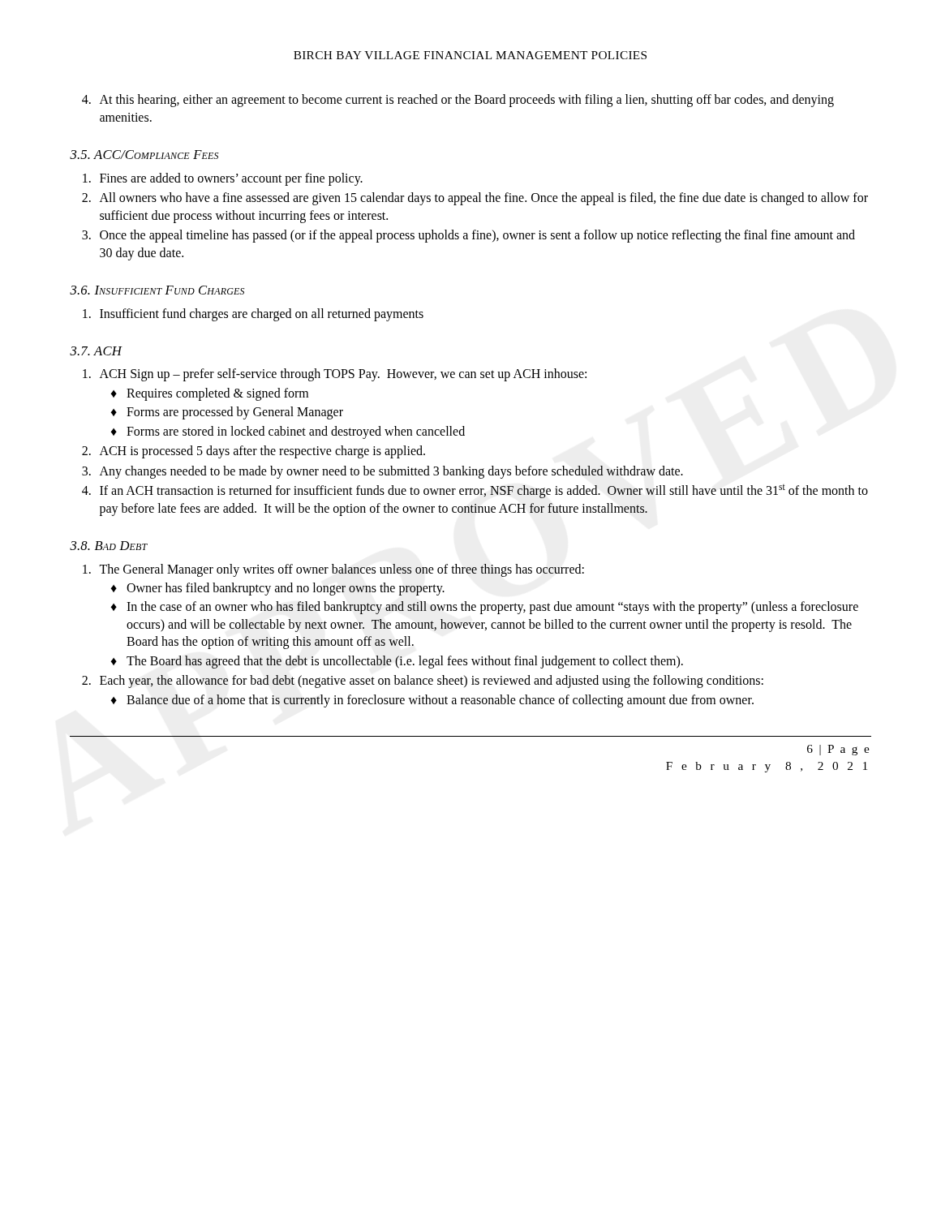APPROVED
BIRCH BAY VILLAGE FINANCIAL MANAGEMENT POLICIES
At this hearing, either an agreement to become current is reached or the Board proceeds with filing a lien, shutting off bar codes, and denying amenities.
3.5. ACC/Compliance Fees
Fines are added to owners’ account per fine policy.
All owners who have a fine assessed are given 15 calendar days to appeal the fine. Once the appeal is filed, the fine due date is changed to allow for sufficient due process without incurring fees or interest.
Once the appeal timeline has passed (or if the appeal process upholds a fine), owner is sent a follow up notice reflecting the final fine amount and 30 day due date.
3.6. Insufficient Fund Charges
Insufficient fund charges are charged on all returned payments
3.7. ACH
ACH Sign up – prefer self-service through TOPS Pay. However, we can set up ACH inhouse:
Requires completed & signed form
Forms are processed by General Manager
Forms are stored in locked cabinet and destroyed when cancelled
ACH is processed 5 days after the respective charge is applied.
Any changes needed to be made by owner need to be submitted 3 banking days before scheduled withdraw date.
If an ACH transaction is returned for insufficient funds due to owner error, NSF charge is added. Owner will still have until the 31st of the month to pay before late fees are added. It will be the option of the owner to continue ACH for future installments.
3.8. Bad Debt
The General Manager only writes off owner balances unless one of three things has occurred:
Owner has filed bankruptcy and no longer owns the property.
In the case of an owner who has filed bankruptcy and still owns the property, past due amount “stays with the property” (unless a foreclosure occurs) and will be collectable by next owner. The amount, however, cannot be billed to the current owner until the property is resold. The Board has the option of writing this amount off as well.
The Board has agreed that the debt is uncollectable (i.e. legal fees without final judgement to collect them).
Each year, the allowance for bad debt (negative asset on balance sheet) is reviewed and adjusted using the following conditions:
Balance due of a home that is currently in foreclosure without a reasonable chance of collecting amount due from owner.
6 | P a g e
F e b r u a r y 8 , 2 0 2 1